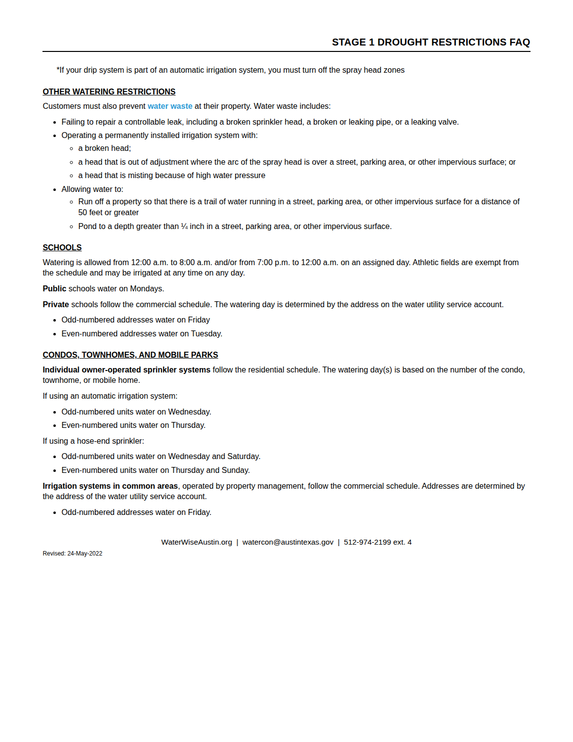STAGE 1 DROUGHT RESTRICTIONS FAQ
*If your drip system is part of an automatic irrigation system, you must turn off the spray head zones
Other Watering Restrictions
Customers must also prevent water waste at their property. Water waste includes:
Failing to repair a controllable leak, including a broken sprinkler head, a broken or leaking pipe, or a leaking valve.
Operating a permanently installed irrigation system with:
a broken head;
a head that is out of adjustment where the arc of the spray head is over a street, parking area, or other impervious surface; or
a head that is misting because of high water pressure
Allowing water to:
Run off a property so that there is a trail of water running in a street, parking area, or other impervious surface for a distance of 50 feet or greater
Pond to a depth greater than ¼ inch in a street, parking area, or other impervious surface.
Schools
Watering is allowed from 12:00 a.m. to 8:00 a.m. and/or from 7:00 p.m. to 12:00 a.m. on an assigned day. Athletic fields are exempt from the schedule and may be irrigated at any time on any day.
Public schools water on Mondays.
Private schools follow the commercial schedule. The watering day is determined by the address on the water utility service account.
Odd-numbered addresses water on Friday
Even-numbered addresses water on Tuesday.
Condos, Townhomes, and Mobile Parks
Individual owner-operated sprinkler systems follow the residential schedule. The watering day(s) is based on the number of the condo, townhome, or mobile home.
If using an automatic irrigation system:
Odd-numbered units water on Wednesday.
Even-numbered units water on Thursday.
If using a hose-end sprinkler:
Odd-numbered units water on Wednesday and Saturday.
Even-numbered units water on Thursday and Sunday.
Irrigation systems in common areas, operated by property management, follow the commercial schedule. Addresses are determined by the address of the water utility service account.
Odd-numbered addresses water on Friday.
WaterWiseAustin.org | watercon@austintexas.gov | 512-974-2199 ext. 4
Revised: 24-May-2022